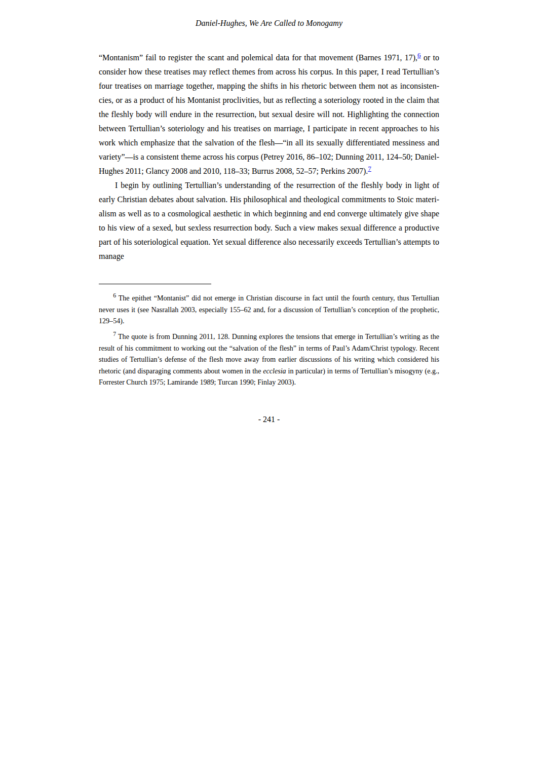Daniel-Hughes, We Are Called to Monogamy
“Montanism” fail to register the scant and polemical data for that movement (Barnes 1971, 17),6 or to consider how these treatises may reflect themes from across his corpus. In this paper, I read Tertullian’s four treatises on marriage together, mapping the shifts in his rhetoric between them not as inconsistencies, or as a product of his Montanist proclivities, but as reflecting a soteriology rooted in the claim that the fleshly body will endure in the resurrection, but sexual desire will not. Highlighting the connection between Tertullian’s soteriology and his treatises on marriage, I participate in recent approaches to his work which emphasize that the salvation of the flesh—“in all its sexually differentiated messiness and variety”—is a consistent theme across his corpus (Petrey 2016, 86–102; Dunning 2011, 124–50; Daniel-Hughes 2011; Glancy 2008 and 2010, 118–33; Burrus 2008, 52–57; Perkins 2007).7
I begin by outlining Tertullian’s understanding of the resurrection of the fleshly body in light of early Christian debates about salvation. His philosophical and theological commitments to Stoic materialism as well as to a cosmological aesthetic in which beginning and end converge ultimately give shape to his view of a sexed, but sexless resurrection body. Such a view makes sexual difference a productive part of his soteriological equation. Yet sexual difference also necessarily exceeds Tertullian’s attempts to manage
6 The epithet “Montanist” did not emerge in Christian discourse in fact until the fourth century, thus Tertullian never uses it (see Nasrallah 2003, especially 155–62 and, for a discussion of Tertullian’s conception of the prophetic, 129–54).
7 The quote is from Dunning 2011, 128. Dunning explores the tensions that emerge in Tertullian’s writing as the result of his commitment to working out the “salvation of the flesh” in terms of Paul’s Adam/Christ typology. Recent studies of Tertullian’s defense of the flesh move away from earlier discussions of his writing which considered his rhetoric (and disparaging comments about women in the ecclesia in particular) in terms of Tertullian’s misogyny (e.g., Forrester Church 1975; Lamirande 1989; Turcan 1990; Finlay 2003).
- 241 -